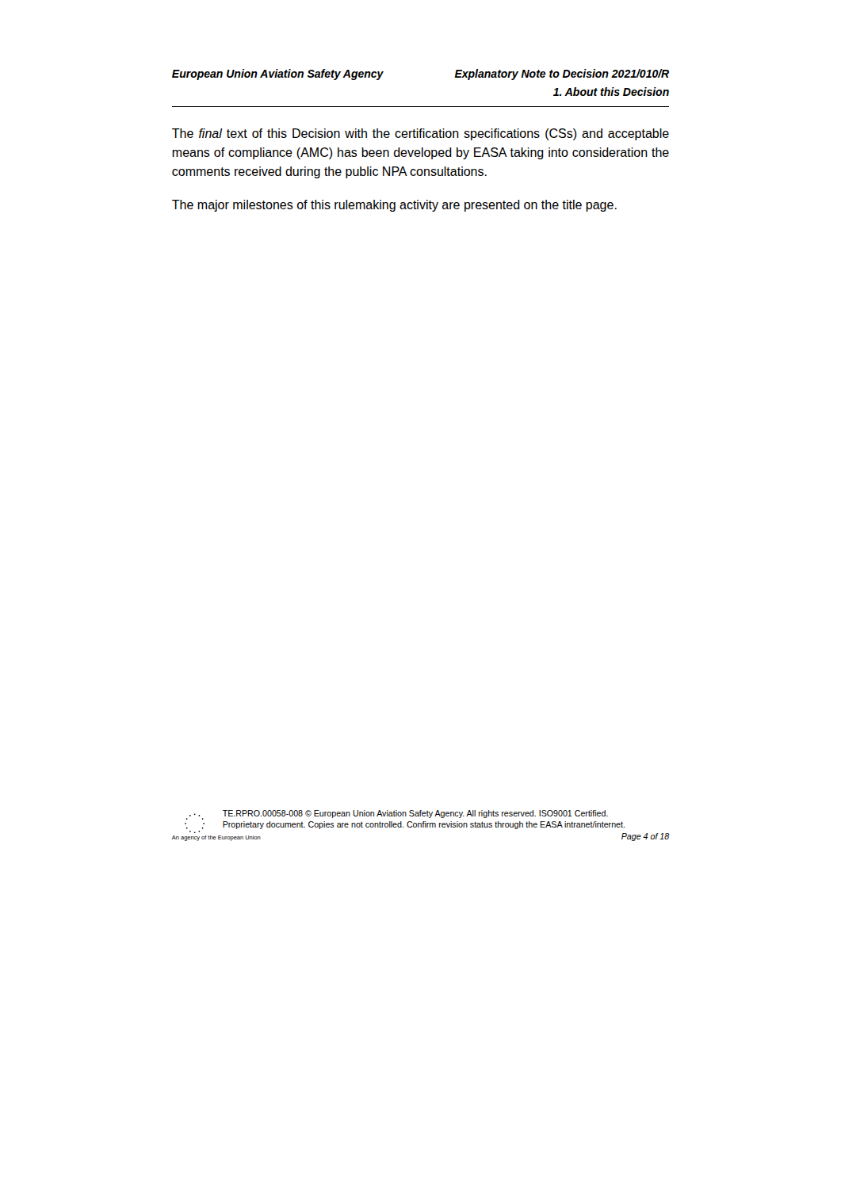European Union Aviation Safety Agency Explanatory Note to Decision 2021/010/R
1. About this Decision
The final text of this Decision with the certification specifications (CSs) and acceptable means of compliance (AMC) has been developed by EASA taking into consideration the comments received during the public NPA consultations.
The major milestones of this rulemaking activity are presented on the title page.
An agency of the European Union
TE.RPRO.00058-008 © European Union Aviation Safety Agency. All rights reserved. ISO9001 Certified. Proprietary document. Copies are not controlled. Confirm revision status through the EASA intranet/internet. Page 4 of 18